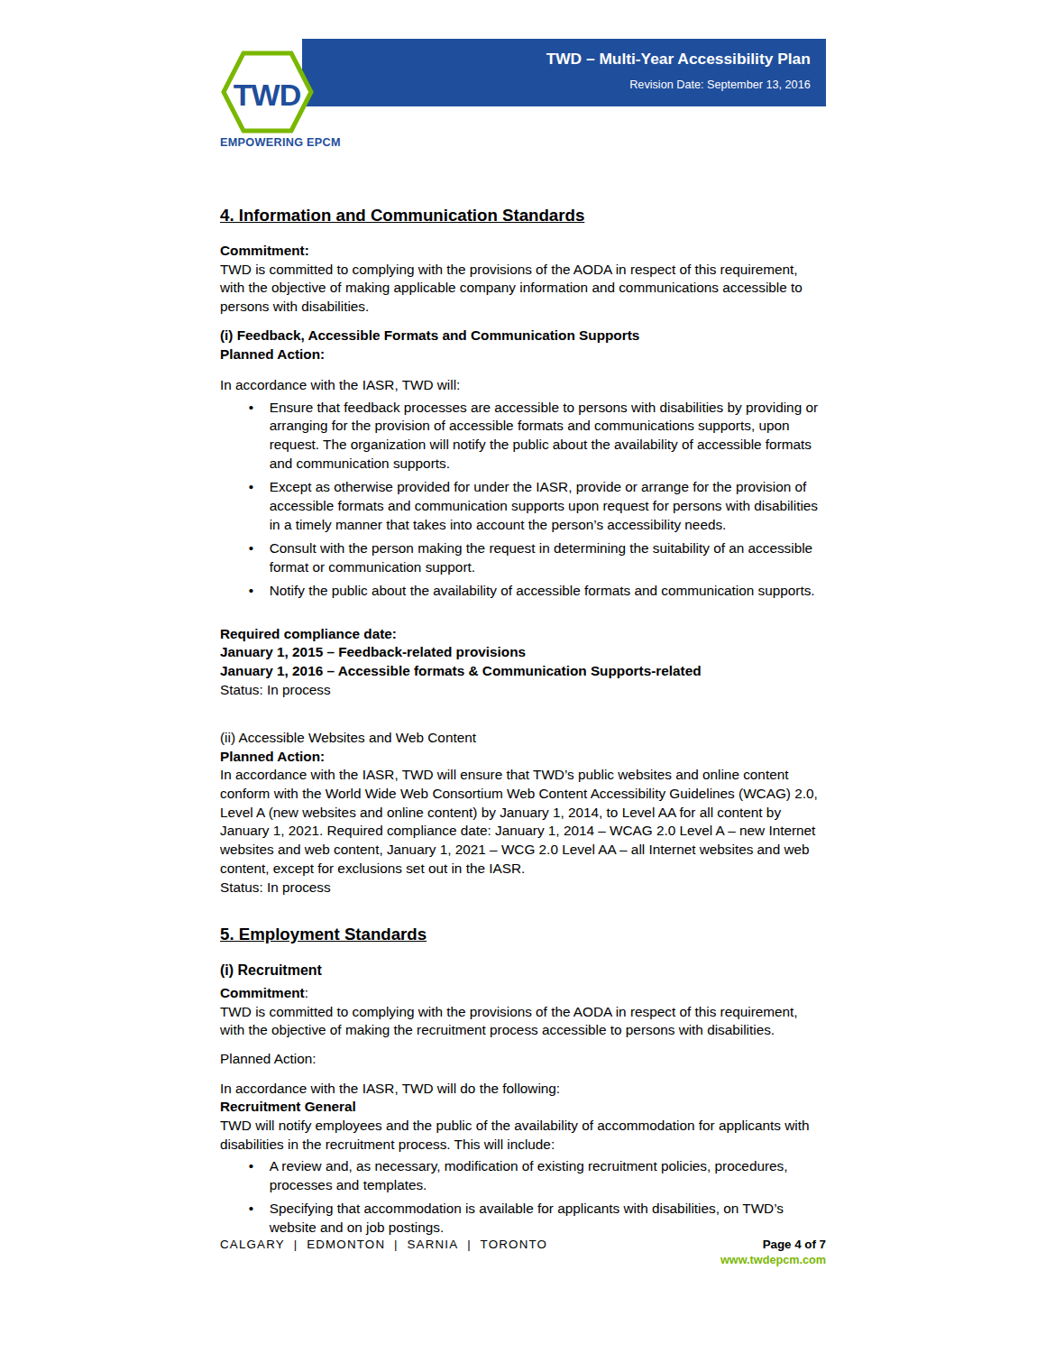TWD – Multi-Year Accessibility Plan
Revision Date: September 13, 2016
TWD
EMPOWERING EPCM
4. Information and Communication Standards
Commitment:
TWD is committed to complying with the provisions of the AODA in respect of this requirement, with the objective of making applicable company information and communications accessible to persons with disabilities.
(i) Feedback, Accessible Formats and Communication Supports
Planned Action:
In accordance with the IASR, TWD will:
Ensure that feedback processes are accessible to persons with disabilities by providing or arranging for the provision of accessible formats and communications supports, upon request. The organization will notify the public about the availability of accessible formats and communication supports.
Except as otherwise provided for under the IASR, provide or arrange for the provision of accessible formats and communication supports upon request for persons with disabilities in a timely manner that takes into account the person’s accessibility needs.
Consult with the person making the request in determining the suitability of an accessible format or communication support.
Notify the public about the availability of accessible formats and communication supports.
Required compliance date:
January 1, 2015 – Feedback-related provisions
January 1, 2016 – Accessible formats & Communication Supports-related
Status: In process
(ii) Accessible Websites and Web Content
Planned Action:
In accordance with the IASR, TWD will ensure that TWD’s public websites and online content conform with the World Wide Web Consortium Web Content Accessibility Guidelines (WCAG) 2.0, Level A (new websites and online content) by January 1, 2014, to Level AA for all content by January 1, 2021. Required compliance date: January 1, 2014 – WCAG 2.0 Level A – new Internet websites and web content, January 1, 2021 – WCG 2.0 Level AA – all Internet websites and web content, except for exclusions set out in the IASR.
Status: In process
5. Employment Standards
(i) Recruitment
Commitment:
TWD is committed to complying with the provisions of the AODA in respect of this requirement, with the objective of making the recruitment process accessible to persons with disabilities.
Planned Action:
In accordance with the IASR, TWD will do the following:
Recruitment General
TWD will notify employees and the public of the availability of accommodation for applicants with disabilities in the recruitment process. This will include:
A review and, as necessary, modification of existing recruitment policies, procedures, processes and templates.
Specifying that accommodation is available for applicants with disabilities, on TWD’s website and on job postings.
CALGARY | EDMONTON | SARNIA | TORONTO
Page 4 of 7
www.twdepcm.com